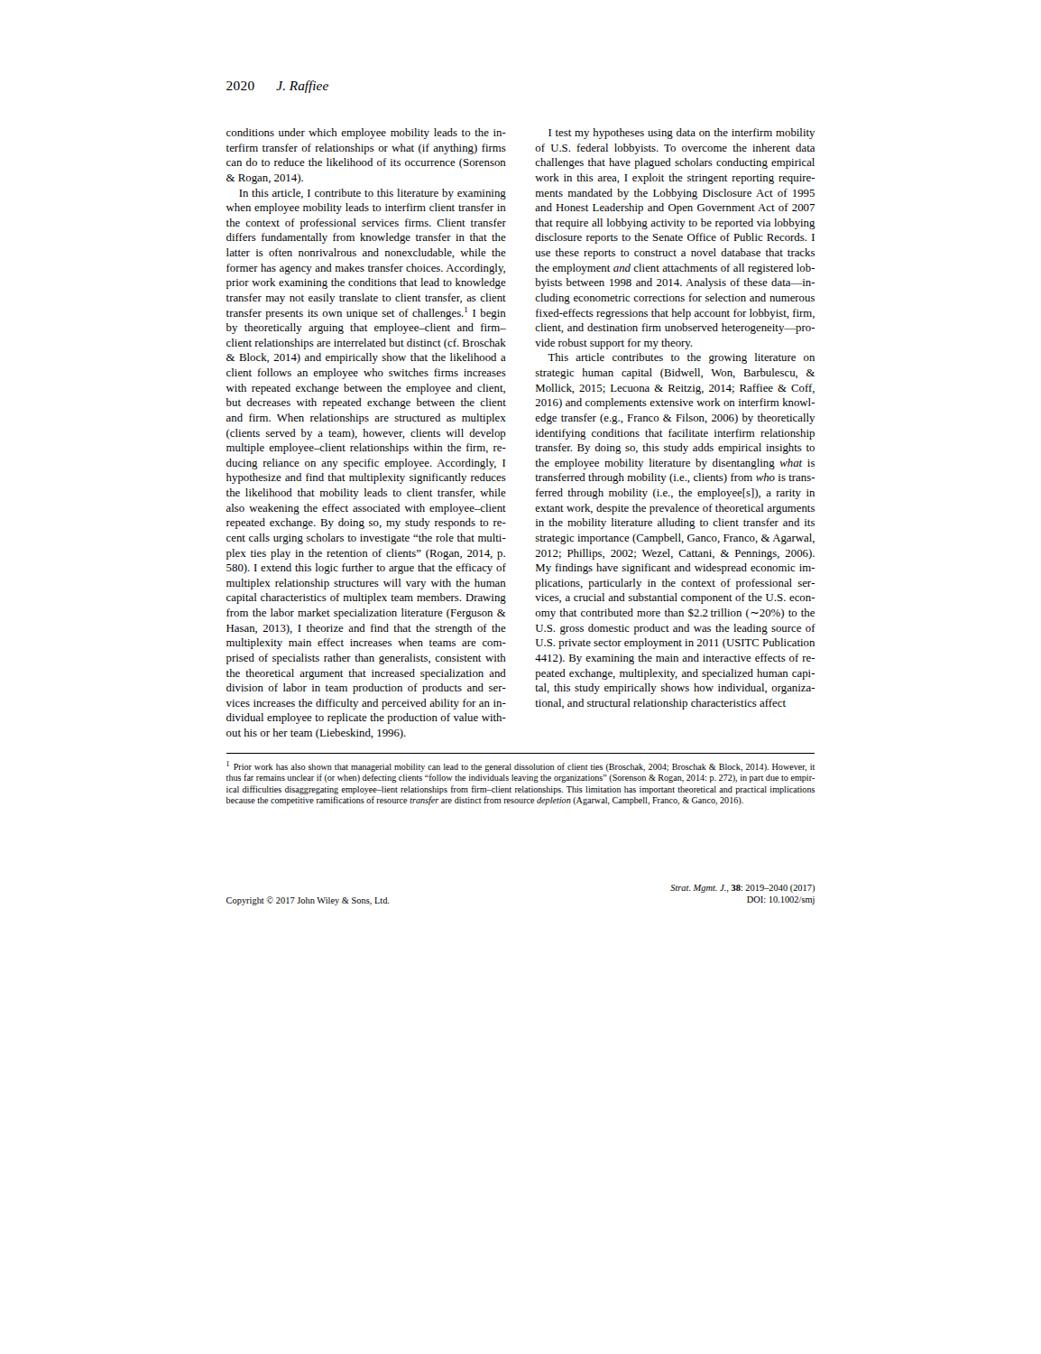2020 J. Raffiee
conditions under which employee mobility leads to the interfirm transfer of relationships or what (if anything) firms can do to reduce the likelihood of its occurrence (Sorenson & Rogan, 2014).
In this article, I contribute to this literature by examining when employee mobility leads to interfirm client transfer in the context of professional services firms. Client transfer differs fundamentally from knowledge transfer in that the latter is often nonrivalrous and nonexcludable, while the former has agency and makes transfer choices. Accordingly, prior work examining the conditions that lead to knowledge transfer may not easily translate to client transfer, as client transfer presents its own unique set of challenges.1 I begin by theoretically arguing that employee–client and firm–client relationships are interrelated but distinct (cf. Broschak & Block, 2014) and empirically show that the likelihood a client follows an employee who switches firms increases with repeated exchange between the employee and client, but decreases with repeated exchange between the client and firm. When relationships are structured as multiplex (clients served by a team), however, clients will develop multiple employee–client relationships within the firm, reducing reliance on any specific employee. Accordingly, I hypothesize and find that multiplexity significantly reduces the likelihood that mobility leads to client transfer, while also weakening the effect associated with employee–client repeated exchange. By doing so, my study responds to recent calls urging scholars to investigate “the role that multiplex ties play in the retention of clients” (Rogan, 2014, p. 580). I extend this logic further to argue that the efficacy of multiplex relationship structures will vary with the human capital characteristics of multiplex team members. Drawing from the labor market specialization literature (Ferguson & Hasan, 2013), I theorize and find that the strength of the multiplexity main effect increases when teams are comprised of specialists rather than generalists, consistent with the theoretical argument that increased specialization and division of labor in team production of products and services increases the difficulty and perceived ability for an individual employee to replicate the production of value without his or her team (Liebeskind, 1996).
I test my hypotheses using data on the interfirm mobility of U.S. federal lobbyists. To overcome the inherent data challenges that have plagued scholars conducting empirical work in this area, I exploit the stringent reporting requirements mandated by the Lobbying Disclosure Act of 1995 and Honest Leadership and Open Government Act of 2007 that require all lobbying activity to be reported via lobbying disclosure reports to the Senate Office of Public Records. I use these reports to construct a novel database that tracks the employment and client attachments of all registered lobbyists between 1998 and 2014. Analysis of these data—including econometric corrections for selection and numerous fixed-effects regressions that help account for lobbyist, firm, client, and destination firm unobserved heterogeneity—provide robust support for my theory.
This article contributes to the growing literature on strategic human capital (Bidwell, Won, Barbulescu, & Mollick, 2015; Lecuona & Reitzig, 2014; Raffiee & Coff, 2016) and complements extensive work on interfirm knowledge transfer (e.g., Franco & Filson, 2006) by theoretically identifying conditions that facilitate interfirm relationship transfer. By doing so, this study adds empirical insights to the employee mobility literature by disentangling what is transferred through mobility (i.e., clients) from who is transferred through mobility (i.e., the employee[s]), a rarity in extant work, despite the prevalence of theoretical arguments in the mobility literature alluding to client transfer and its strategic importance (Campbell, Ganco, Franco, & Agarwal, 2012; Phillips, 2002; Wezel, Cattani, & Pennings, 2006). My findings have significant and widespread economic implications, particularly in the context of professional services, a crucial and substantial component of the U.S. economy that contributed more than $2.2 trillion (∼20%) to the U.S. gross domestic product and was the leading source of U.S. private sector employment in 2011 (USITC Publication 4412). By examining the main and interactive effects of repeated exchange, multiplexity, and specialized human capital, this study empirically shows how individual, organizational, and structural relationship characteristics affect
1 Prior work has also shown that managerial mobility can lead to the general dissolution of client ties (Broschak, 2004; Broschak & Block, 2014). However, it thus far remains unclear if (or when) defecting clients “follow the individuals leaving the organizations” (Sorenson & Rogan, 2014: p. 272), in part due to empirical difficulties disaggregating employee–lient relationships from firm–client relationships. This limitation has important theoretical and practical implications because the competitive ramifications of resource transfer are distinct from resource depletion (Agarwal, Campbell, Franco, & Ganco, 2016).
Copyright © 2017 John Wiley & Sons, Ltd.
Strat. Mgmt. J., 38: 2019–2040 (2017)
DOI: 10.1002/smj